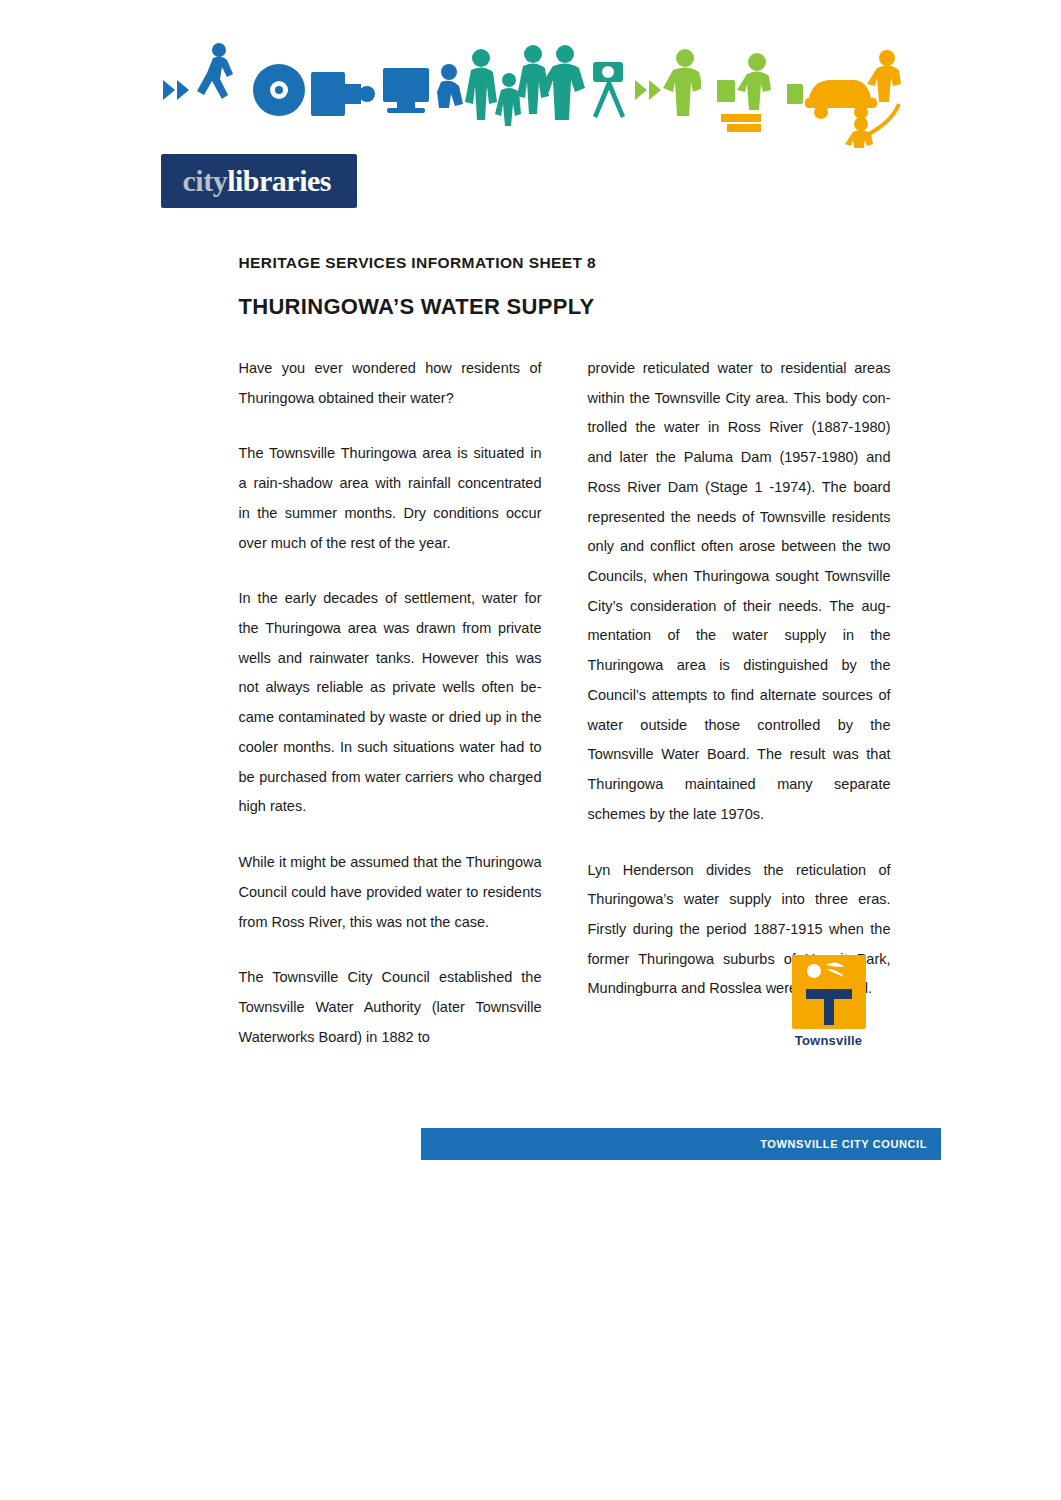city libraries
HERITAGE SERVICES INFORMATION SHEET 8
THURINGOWA’S WATER SUPPLY
Have you ever wondered how residents of Thuringowa obtained their water?
The Townsville Thuringowa area is situated in a rain-shadow area with rainfall concentrated in the summer months. Dry conditions occur over much of the rest of the year.
In the early decades of settlement, water for the Thuringowa area was drawn from private wells and rainwater tanks. However this was not always reliable as private wells often became contaminated by waste or dried up in the cooler months. In such situations water had to be purchased from water carriers who charged high rates.
While it might be assumed that the Thuringowa Council could have provided water to residents from Ross River, this was not the case.
The Townsville City Council established the Townsville Water Authority (later Townsville Waterworks Board) in 1882 to
provide reticulated water to residential areas within the Townsville City area. This body controlled the water in Ross River (1887-1980) and later the Paluma Dam (1957-1980) and Ross River Dam (Stage 1 -1974). The board represented the needs of Townsville residents only and conflict often arose between the two Councils, when Thuringowa sought Townsville City’s consideration of their needs. The augmentation of the water supply in the Thuringowa area is distinguished by the Council’s attempts to find alternate sources of water outside those controlled by the Townsville Water Board. The result was that Thuringowa maintained many separate schemes by the late 1970s.
Lyn Henderson divides the reticulation of Thuringowa’s water supply into three eras. Firstly during the period 1887-1915 when the former Thuringowa suburbs of Hermit Park, Mundingburra and Rosslea were reticulated.
Townsville
TOWNSVILLE CITY COUNCIL